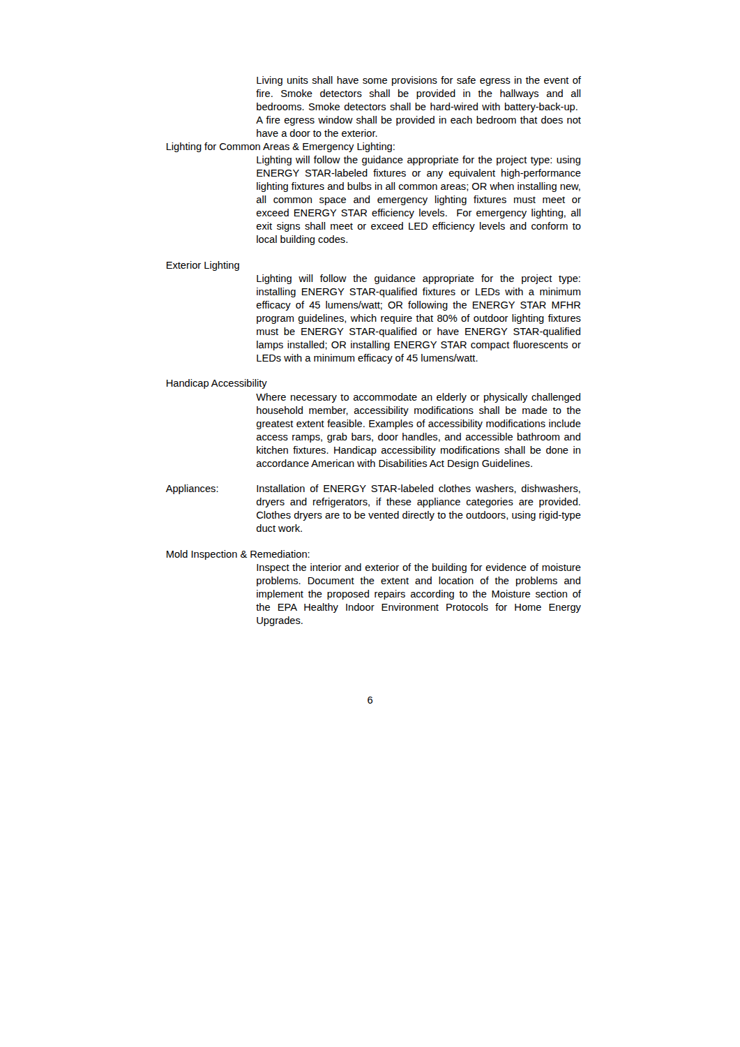Living units shall have some provisions for safe egress in the event of fire. Smoke detectors shall be provided in the hallways and all bedrooms. Smoke detectors shall be hard-wired with battery-back-up. A fire egress window shall be provided in each bedroom that does not have a door to the exterior.
Lighting for Common Areas & Emergency Lighting:
Lighting will follow the guidance appropriate for the project type: using ENERGY STAR-labeled fixtures or any equivalent high-performance lighting fixtures and bulbs in all common areas; OR when installing new, all common space and emergency lighting fixtures must meet or exceed ENERGY STAR efficiency levels. For emergency lighting, all exit signs shall meet or exceed LED efficiency levels and conform to local building codes.
Exterior Lighting
Lighting will follow the guidance appropriate for the project type: installing ENERGY STAR-qualified fixtures or LEDs with a minimum efficacy of 45 lumens/watt; OR following the ENERGY STAR MFHR program guidelines, which require that 80% of outdoor lighting fixtures must be ENERGY STAR-qualified or have ENERGY STAR-qualified lamps installed; OR installing ENERGY STAR compact fluorescents or LEDs with a minimum efficacy of 45 lumens/watt.
Handicap Accessibility
Where necessary to accommodate an elderly or physically challenged household member, accessibility modifications shall be made to the greatest extent feasible. Examples of accessibility modifications include access ramps, grab bars, door handles, and accessible bathroom and kitchen fixtures. Handicap accessibility modifications shall be done in accordance American with Disabilities Act Design Guidelines.
Appliances:
Installation of ENERGY STAR-labeled clothes washers, dishwashers, dryers and refrigerators, if these appliance categories are provided. Clothes dryers are to be vented directly to the outdoors, using rigid-type duct work.
Mold Inspection & Remediation:
Inspect the interior and exterior of the building for evidence of moisture problems. Document the extent and location of the problems and implement the proposed repairs according to the Moisture section of the EPA Healthy Indoor Environment Protocols for Home Energy Upgrades.
6